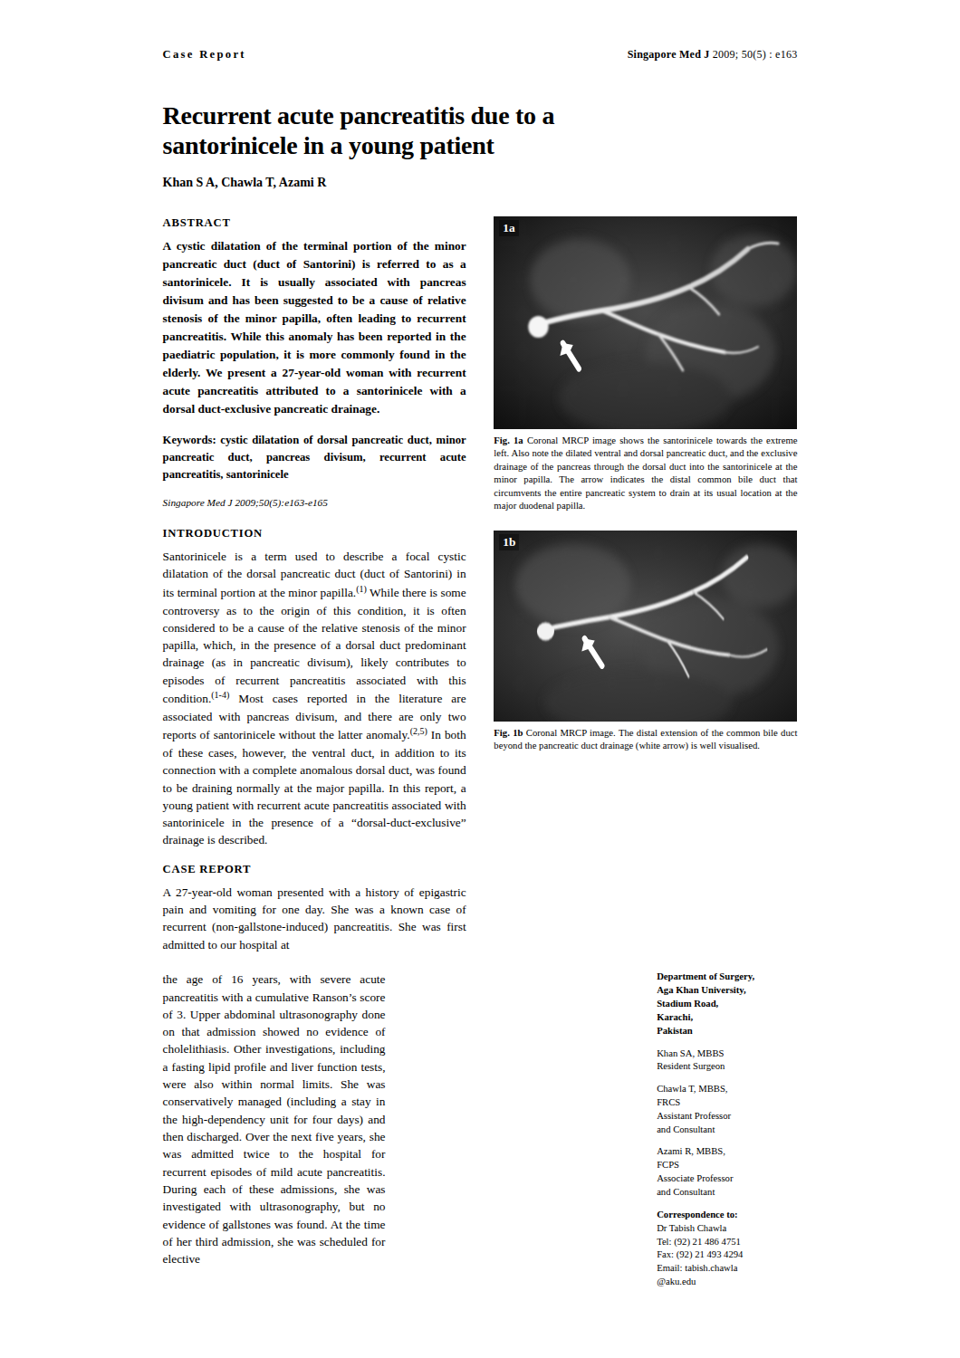Case Report
Singapore Med J 2009; 50(5) : e163
Recurrent acute pancreatitis due to a
santorinicele in a young patient
Khan S A, Chawla T, Azami R
ABSTRACT
A cystic dilatation of the terminal portion of the minor pancreatic duct (duct of Santorini) is referred to as a santorinicele. It is usually associated with pancreas divisum and has been suggested to be a cause of relative stenosis of the minor papilla, often leading to recurrent pancreatitis. While this anomaly has been reported in the paediatric population, it is more commonly found in the elderly. We present a 27-year-old woman with recurrent acute pancreatitis attributed to a santorinicele with a dorsal duct-exclusive pancreatic drainage.
Keywords: cystic dilatation of dorsal pancreatic duct, minor pancreatic duct, pancreas divisum, recurrent acute pancreatitis, santorinicele
Singapore Med J 2009;50(5):e163-e165
INTRODUCTION
Santorinicele is a term used to describe a focal cystic dilatation of the dorsal pancreatic duct (duct of Santorini) in its terminal portion at the minor papilla.(1) While there is some controversy as to the origin of this condition, it is often considered to be a cause of the relative stenosis of the minor papilla, which, in the presence of a dorsal duct predominant drainage (as in pancreatic divisum), likely contributes to episodes of recurrent pancreatitis associated with this condition.(1-4) Most cases reported in the literature are associated with pancreas divisum, and there are only two reports of santorinicele without the latter anomaly.(2,5) In both of these cases, however, the ventral duct, in addition to its connection with a complete anomalous dorsal duct, was found to be draining normally at the major papilla. In this report, a young patient with recurrent acute pancreatitis associated with santorinicele in the presence of a “dorsal-duct-exclusive” drainage is described.
CASE REPORT
A 27-year-old woman presented with a history of epigastric pain and vomiting for one day. She was a known case of recurrent (non-gallstone-induced) pancreatitis. She was first admitted to our hospital at
1a
Fig. 1a Coronal MRCP image shows the santorinicele towards the extreme left. Also note the dilated ventral and dorsal pancreatic duct, and the exclusive drainage of the pancreas through the dorsal duct into the santorinicele at the minor papilla. The arrow indicates the distal common bile duct that circumvents the entire pancreatic system to drain at its usual location at the major duodenal papilla.
1b
Fig. 1b Coronal MRCP image. The distal extension of the common bile duct beyond the pancreatic duct drainage (white arrow) is well visualised.
the age of 16 years, with severe acute pancreatitis with a cumulative Ranson’s score of 3. Upper abdominal ultrasonography done on that admission showed no evidence of cholelithiasis. Other investigations, including a fasting lipid profile and liver function tests, were also within normal limits. She was conservatively managed (including a stay in the high-dependency unit for four days) and then discharged. Over the next five years, she was admitted twice to the hospital for recurrent episodes of mild acute pancreatitis. During each of these admissions, she was investigated with ultrasonography, but no evidence of gallstones was found. At the time of her third admission, she was scheduled for elective
Department of Surgery,
Aga Khan University,
Stadium Road,
Karachi,
Pakistan
Khan SA, MBBS
Resident Surgeon
Chawla T, MBBS,
FRCS
Assistant Professor
and Consultant
Azami R, MBBS,
FCPS
Associate Professor
and Consultant
Correspondence to:
Dr Tabish Chawla
Tel: (92) 21 486 4751
Fax: (92) 21 493 4294
Email: tabish.chawla
@aku.edu